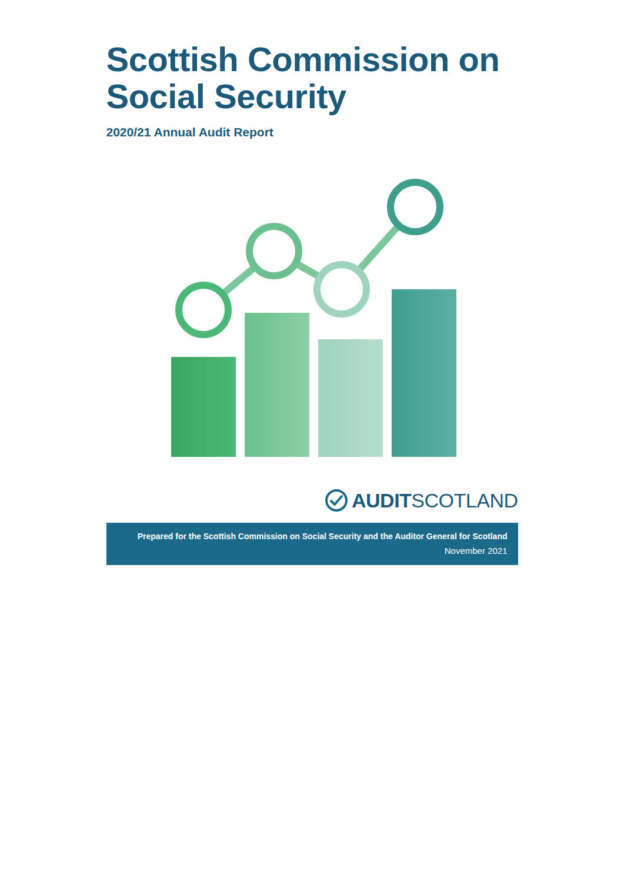Scottish Commission on Social Security
2020/21 Annual Audit Report
AUDIT SCOTLAND
Prepared for the Scottish Commission on Social Security and the Auditor General for Scotland
November 2021